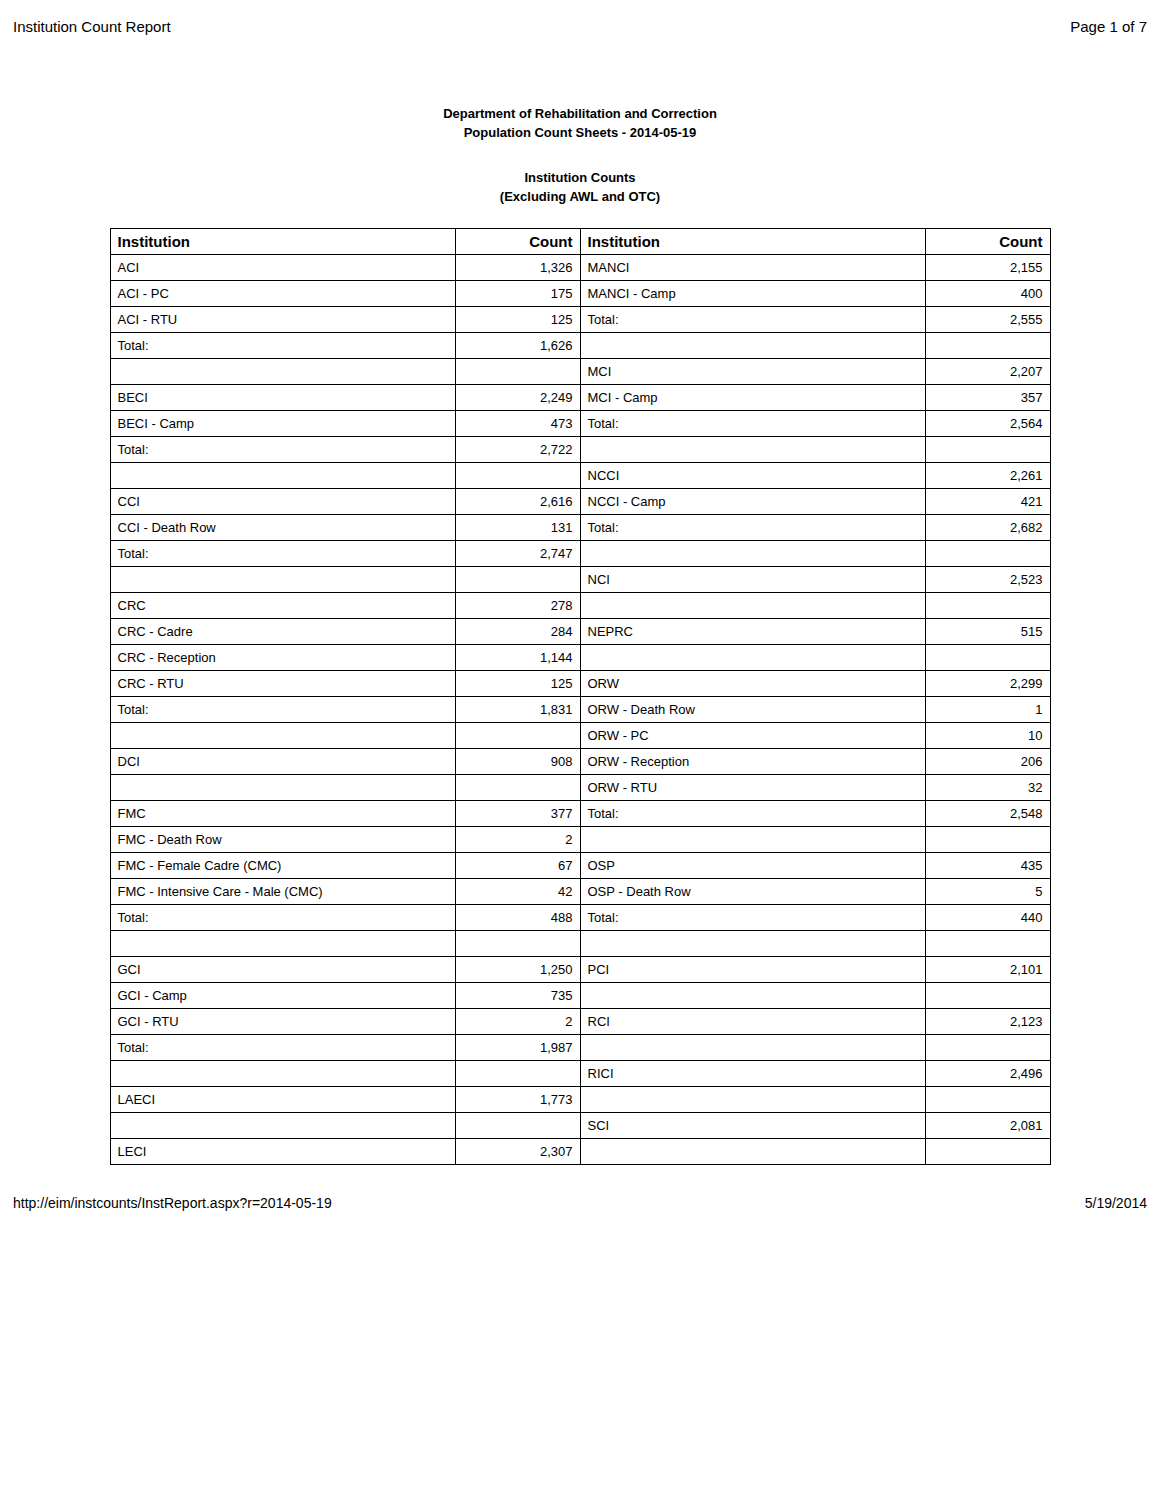Institution Count Report
Page 1 of 7
Department of Rehabilitation and Correction
Population Count Sheets - 2014-05-19
Institution Counts
(Excluding AWL and OTC)
| Institution | Count | Institution | Count |
| --- | --- | --- | --- |
| ACI | 1,326 | MANCI | 2,155 |
| ACI - PC | 175 | MANCI - Camp | 400 |
| ACI - RTU | 125 | Total: | 2,555 |
| Total: | 1,626 | | |
| | | MCI | 2,207 |
| BECI | 2,249 | MCI - Camp | 357 |
| BECI - Camp | 473 | Total: | 2,564 |
| Total: | 2,722 | | |
| | | NCCI | 2,261 |
| CCI | 2,616 | NCCI - Camp | 421 |
| CCI - Death Row | 131 | Total: | 2,682 |
| Total: | 2,747 | | |
| | | NCI | 2,523 |
| CRC | 278 | | |
| CRC - Cadre | 284 | NEPRC | 515 |
| CRC - Reception | 1,144 | | |
| CRC - RTU | 125 | ORW | 2,299 |
| Total: | 1,831 | ORW - Death Row | 1 |
| | | ORW - PC | 10 |
| DCI | 908 | ORW - Reception | 206 |
| | | ORW - RTU | 32 |
| FMC | 377 | Total: | 2,548 |
| FMC - Death Row | 2 | | |
| FMC - Female Cadre (CMC) | 67 | OSP | 435 |
| FMC - Intensive Care - Male (CMC) | 42 | OSP - Death Row | 5 |
| Total: | 488 | Total: | 440 |
| GCI | 1,250 | PCI | 2,101 |
| GCI - Camp | 735 | | |
| GCI - RTU | 2 | RCI | 2,123 |
| Total: | 1,987 | | |
| | | RICI | 2,496 |
| LAECI | 1,773 | | |
| | | SCI | 2,081 |
| LECI | 2,307 | | |
http://eim/instcounts/InstReport.aspx?r=2014-05-19
5/19/2014